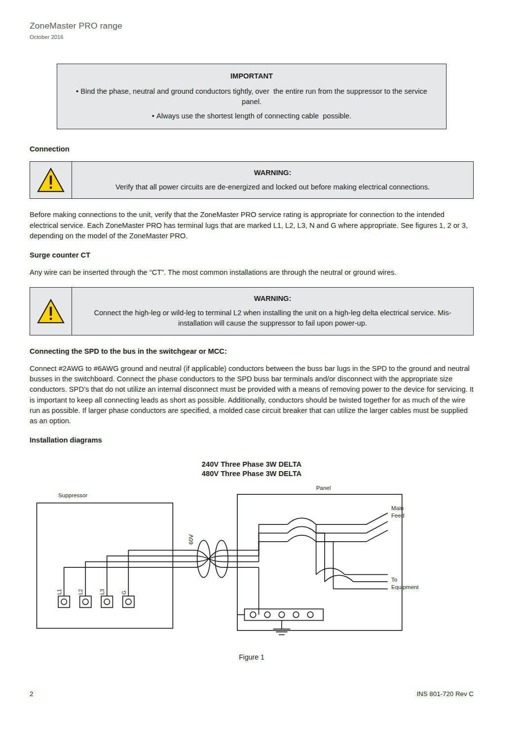ZoneMaster PRO range
October 2016
IMPORTANT
Bind the phase, neutral and ground conductors tightly, over the entire run from the suppressor to the service panel.
Always use the shortest length of connecting cable possible.
Connection
WARNING:
Verify that all power circuits are de-energized and locked out before making electrical connections.
Before making connections to the unit, verify that the ZoneMaster PRO service rating is appropriate for connection to the intended electrical service. Each ZoneMaster PRO has terminal lugs that are marked L1, L2, L3, N and G where appropriate. See figures 1, 2 or 3, depending on the model of the ZoneMaster PRO.
Surge counter CT
Any wire can be inserted through the “CT”. The most common installations are through the neutral or ground wires.
WARNING:
Connect the high-leg or wild-leg to terminal L2 when installing the unit on a high-leg delta electrical service. Mis-installation will cause the suppressor to fail upon power-up.
Connecting the SPD to the bus in the switchgear or MCC:
Connect #2AWG to #6AWG ground and neutral (if applicable) conductors between the buss bar lugs in the SPD to the ground and neutral busses in the switchboard. Connect the phase conductors to the SPD buss bar terminals and/or disconnect with the appropriate size conductors. SPD’s that do not utilize an internal disconnect must be provided with a means of removing power to the device for servicing. It is important to keep all connecting leads as short as possible. Additionally, conductors should be twisted together for as much of the wire run as possible. If larger phase conductors are specified, a molded case circuit breaker that can utilize the larger cables must be supplied as an option.
Installation diagrams
240V Three Phase 3W DELTA
480V Three Phase 3W DELTA
Suppressor Panel Main Feed To Equipment 60V L1 L2 L3 G
Figure 1
2 INS 801-720 Rev C